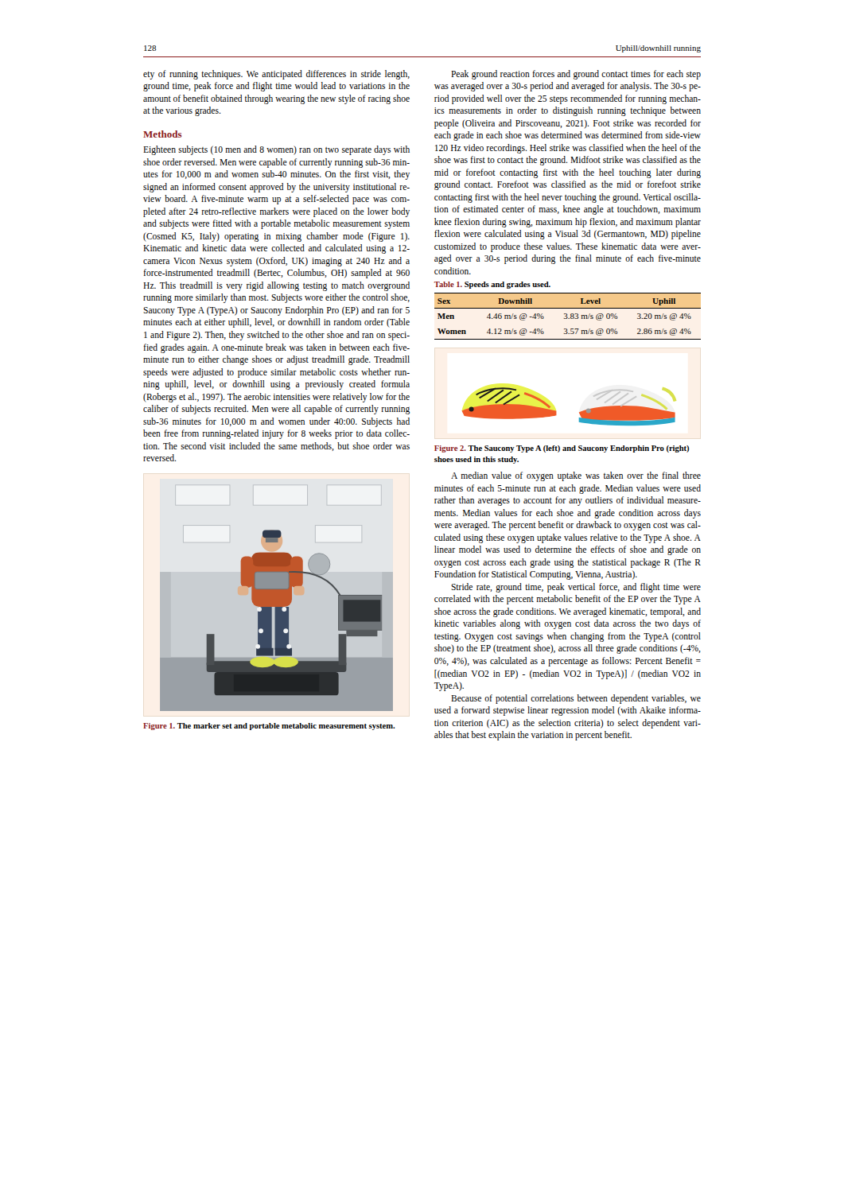128 Uphill/downhill running
ety of running techniques. We anticipated differences in stride length, ground time, peak force and flight time would lead to variations in the amount of benefit obtained through wearing the new style of racing shoe at the various grades.
Methods
Eighteen subjects (10 men and 8 women) ran on two separate days with shoe order reversed. Men were capable of currently running sub-36 minutes for 10,000 m and women sub-40 minutes. On the first visit, they signed an informed consent approved by the university institutional review board. A five-minute warm up at a self-selected pace was completed after 24 retro-reflective markers were placed on the lower body and subjects were fitted with a portable metabolic measurement system (Cosmed K5, Italy) operating in mixing chamber mode (Figure 1). Kinematic and kinetic data were collected and calculated using a 12-camera Vicon Nexus system (Oxford, UK) imaging at 240 Hz and a force-instrumented treadmill (Bertec, Columbus, OH) sampled at 960 Hz. This treadmill is very rigid allowing testing to match overground running more similarly than most. Subjects wore either the control shoe, Saucony Type A (TypeA) or Saucony Endorphin Pro (EP) and ran for 5 minutes each at either uphill, level, or downhill in random order (Table 1 and Figure 2). Then, they switched to the other shoe and ran on specified grades again. A one-minute break was taken in between each five-minute run to either change shoes or adjust treadmill grade. Treadmill speeds were adjusted to produce similar metabolic costs whether running uphill, level, or downhill using a previously created formula (Robergs et al., 1997). The aerobic intensities were relatively low for the caliber of subjects recruited. Men were all capable of currently running sub-36 minutes for 10,000 m and women under 40:00. Subjects had been free from running-related injury for 8 weeks prior to data collection. The second visit included the same methods, but shoe order was reversed.
Figure 1. The marker set and portable metabolic measurement system.
Peak ground reaction forces and ground contact times for each step was averaged over a 30-s period and averaged for analysis. The 30-s period provided well over the 25 steps recommended for running mechanics measurements in order to distinguish running technique between people (Oliveira and Pirscoveanu, 2021). Foot strike was recorded for each grade in each shoe was determined was determined from side-view 120 Hz video recordings. Heel strike was classified when the heel of the shoe was first to contact the ground. Midfoot strike was classified as the mid or forefoot contacting first with the heel touching later during ground contact. Forefoot was classified as the mid or forefoot strike contacting first with the heel never touching the ground. Vertical oscillation of estimated center of mass, knee angle at touchdown, maximum knee flexion during swing, maximum hip flexion, and maximum plantar flexion were calculated using a Visual 3d (Germantown, MD) pipeline customized to produce these values. These kinematic data were averaged over a 30-s period during the final minute of each five-minute condition.
Table 1. Speeds and grades used.
| Sex | Downhill | Level | Uphill |
| --- | --- | --- | --- |
| Men | 4.46 m/s @ -4% | 3.83 m/s @ 0% | 3.20 m/s @ 4% |
| Women | 4.12 m/s @ -4% | 3.57 m/s @ 0% | 2.86 m/s @ 4% |
Figure 2. The Saucony Type A (left) and Saucony Endorphin Pro (right) shoes used in this study.
A median value of oxygen uptake was taken over the final three minutes of each 5-minute run at each grade. Median values were used rather than averages to account for any outliers of individual measurements. Median values for each shoe and grade condition across days were averaged. The percent benefit or drawback to oxygen cost was calculated using these oxygen uptake values relative to the Type A shoe. A linear model was used to determine the effects of shoe and grade on oxygen cost across each grade using the statistical package R (The R Foundation for Statistical Computing, Vienna, Austria).
Stride rate, ground time, peak vertical force, and flight time were correlated with the percent metabolic benefit of the EP over the Type A shoe across the grade conditions. We averaged kinematic, temporal, and kinetic variables along with oxygen cost data across the two days of testing. Oxygen cost savings when changing from the TypeA (control shoe) to the EP (treatment shoe), across all three grade conditions (-4%, 0%, 4%), was calculated as a percentage as follows: Percent Benefit = [(median VO2 in EP) - (median VO2 in TypeA)] / (median VO2 in TypeA).
Because of potential correlations between dependent variables, we used a forward stepwise linear regression model (with Akaike information criterion (AIC) as the selection criteria) to select dependent variables that best explain the variation in percent benefit.